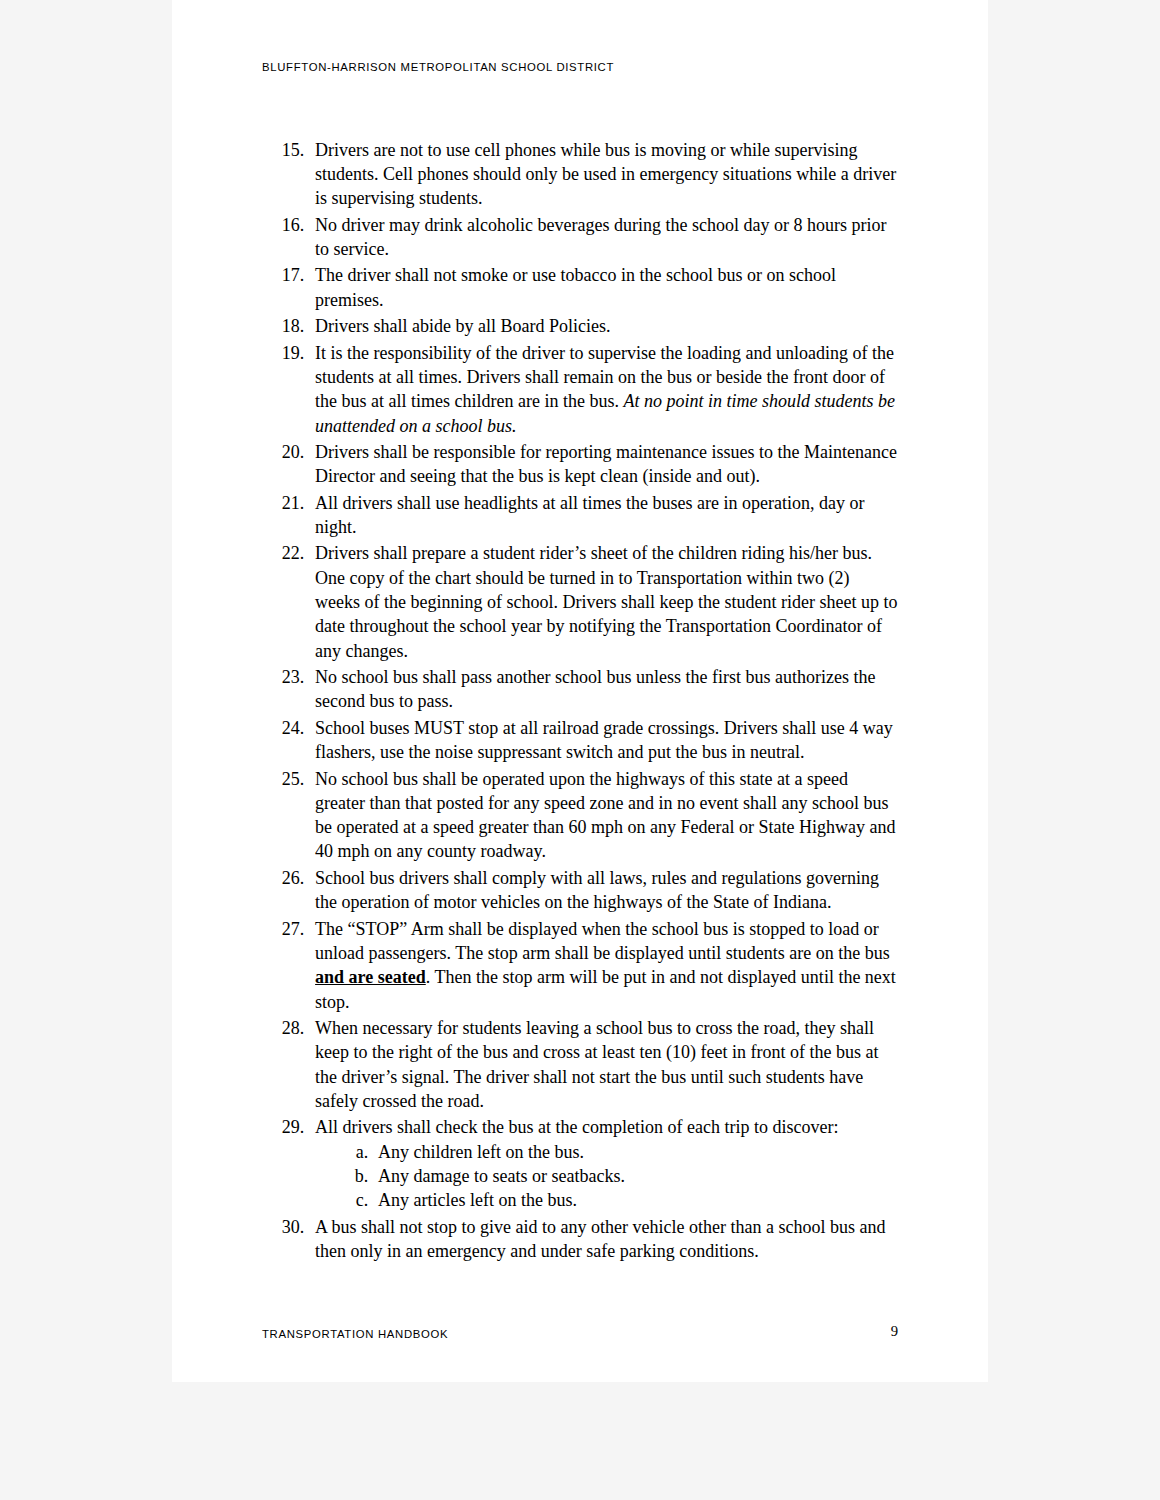Bluffton-Harrison Metropolitan School District
Drivers are not to use cell phones while bus is moving or while supervising students. Cell phones should only be used in emergency situations while a driver is supervising students.
No driver may drink alcoholic beverages during the school day or 8 hours prior to service.
The driver shall not smoke or use tobacco in the school bus or on school premises.
Drivers shall abide by all Board Policies.
It is the responsibility of the driver to supervise the loading and unloading of the students at all times. Drivers shall remain on the bus or beside the front door of the bus at all times children are in the bus. At no point in time should students be unattended on a school bus.
Drivers shall be responsible for reporting maintenance issues to the Maintenance Director and seeing that the bus is kept clean (inside and out).
All drivers shall use headlights at all times the buses are in operation, day or night.
Drivers shall prepare a student rider’s sheet of the children riding his/her bus. One copy of the chart should be turned in to Transportation within two (2) weeks of the beginning of school. Drivers shall keep the student rider sheet up to date throughout the school year by notifying the Transportation Coordinator of any changes.
No school bus shall pass another school bus unless the first bus authorizes the second bus to pass.
School buses MUST stop at all railroad grade crossings. Drivers shall use 4 way flashers, use the noise suppressant switch and put the bus in neutral.
No school bus shall be operated upon the highways of this state at a speed greater than that posted for any speed zone and in no event shall any school bus be operated at a speed greater than 60 mph on any Federal or State Highway and 40 mph on any county roadway.
School bus drivers shall comply with all laws, rules and regulations governing the operation of motor vehicles on the highways of the State of Indiana.
The “STOP” Arm shall be displayed when the school bus is stopped to load or unload passengers. The stop arm shall be displayed until students are on the bus and are seated. Then the stop arm will be put in and not displayed until the next stop.
When necessary for students leaving a school bus to cross the road, they shall keep to the right of the bus and cross at least ten (10) feet in front of the bus at the driver’s signal. The driver shall not start the bus until such students have safely crossed the road.
All drivers shall check the bus at the completion of each trip to discover:
Any children left on the bus.
Any damage to seats or seatbacks.
Any articles left on the bus.
A bus shall not stop to give aid to any other vehicle other than a school bus and then only in an emergency and under safe parking conditions.
Transportation Handbook 9